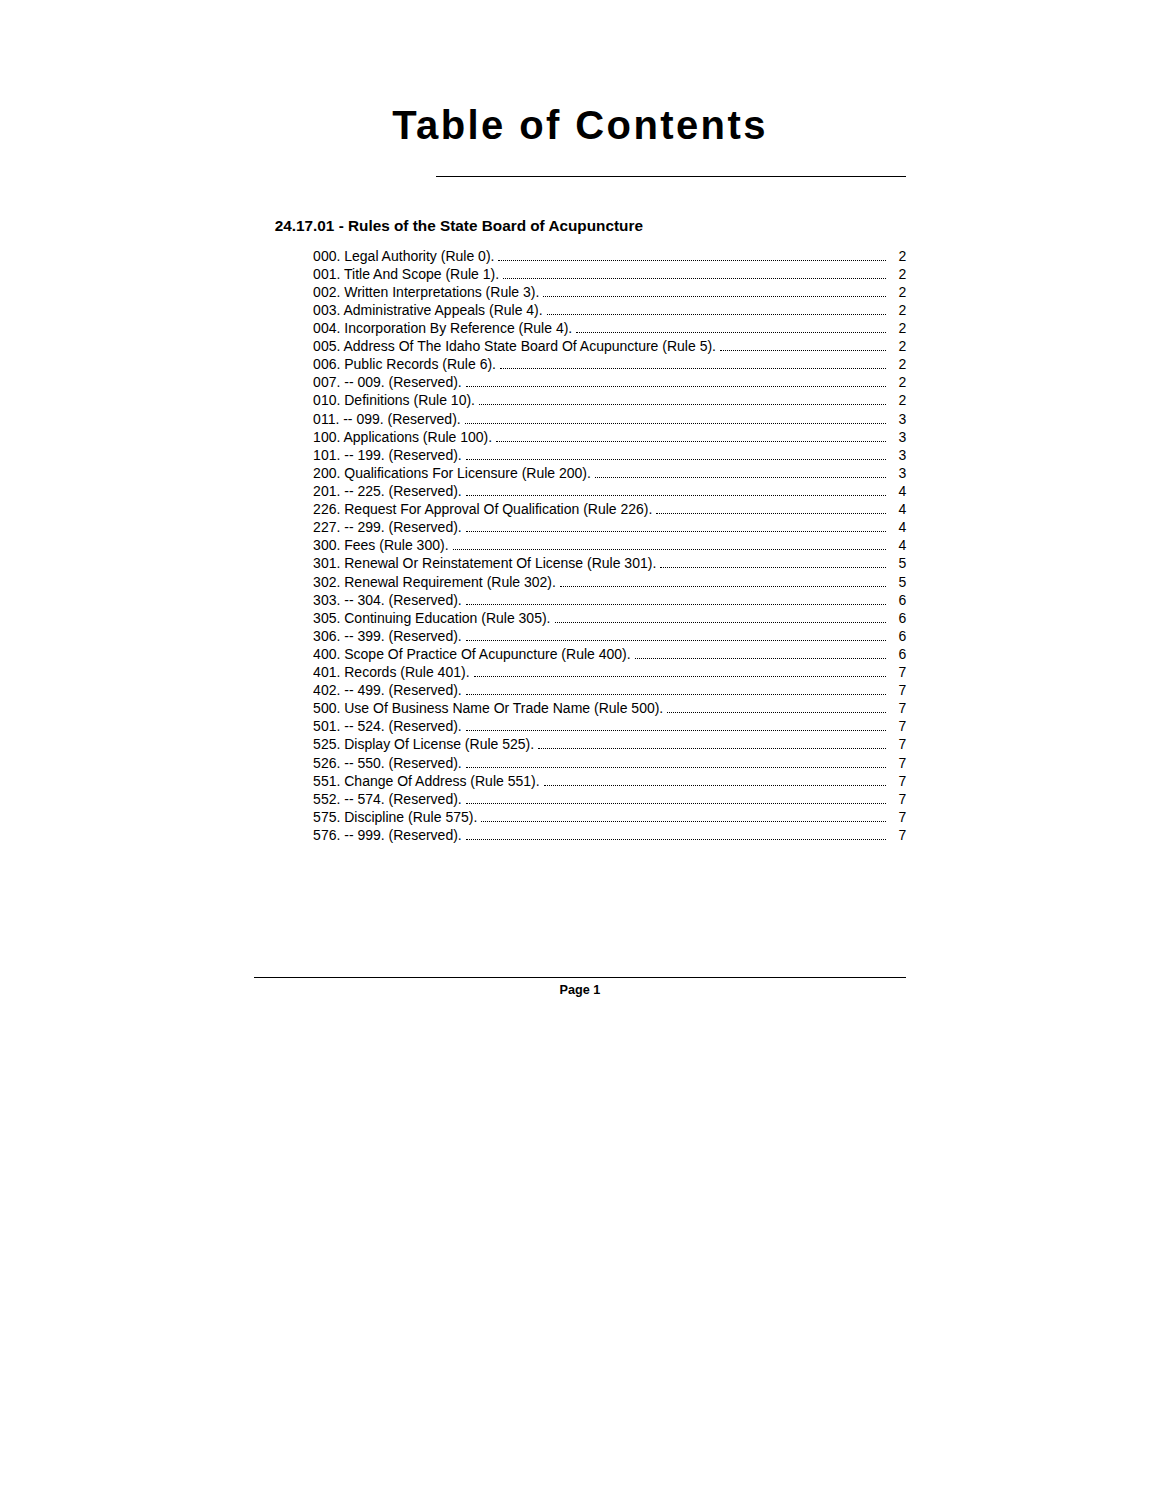Table of Contents
24.17.01 - Rules of the State Board of Acupuncture
000. Legal Authority (Rule 0). 2
001. Title And Scope (Rule 1). 2
002. Written Interpretations (Rule 3). 2
003. Administrative Appeals (Rule 4). 2
004. Incorporation By Reference (Rule 4). 2
005. Address Of The Idaho State Board Of Acupuncture (Rule 5). 2
006. Public Records (Rule 6). 2
007. -- 009. (Reserved). 2
010. Definitions (Rule 10). 2
011. -- 099. (Reserved). 3
100. Applications (Rule 100). 3
101. -- 199. (Reserved). 3
200. Qualifications For Licensure (Rule 200). 3
201. -- 225. (Reserved). 4
226. Request For Approval Of Qualification (Rule 226). 4
227. -- 299. (Reserved). 4
300. Fees (Rule 300). 4
301. Renewal Or Reinstatement Of License (Rule 301). 5
302. Renewal Requirement (Rule 302). 5
303. -- 304. (Reserved). 6
305. Continuing Education (Rule 305). 6
306. -- 399. (Reserved). 6
400. Scope Of Practice Of Acupuncture (Rule 400). 6
401. Records (Rule 401). 7
402. -- 499. (Reserved). 7
500. Use Of Business Name Or Trade Name (Rule 500). 7
501. -- 524. (Reserved). 7
525. Display Of License (Rule 525). 7
526. -- 550. (Reserved). 7
551. Change Of Address (Rule 551). 7
552. -- 574. (Reserved). 7
575. Discipline (Rule 575). 7
576. -- 999. (Reserved). 7
Page 1